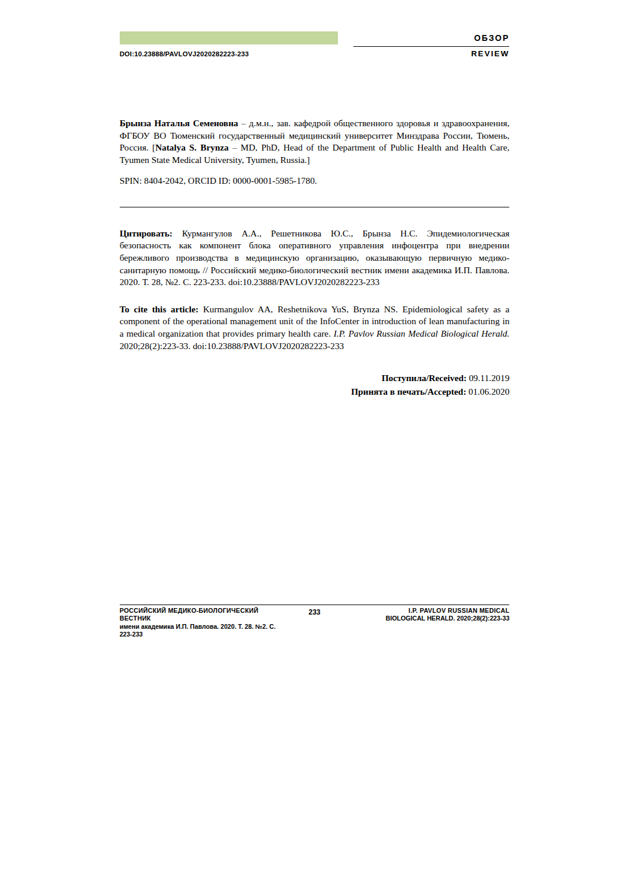ОБЗОР
DOI:10.23888/PAVLOVJ2020282223-233
REVIEW
Брынза Наталья Семеновна – д.м.н., зав. кафедрой общественного здоровья и здравоохранения, ФГБОУ ВО Тюменский государственный медицинский университет Минздрава России, Тюмень, Россия. [Natalya S. Brynza – MD, PhD, Head of the Department of Public Health and Health Care, Tyumen State Medical University, Tyumen, Russia.]
SPIN: 8404-2042, ORCID ID: 0000-0001-5985-1780.
Цитировать: Курмангулов А.А., Решетникова Ю.С., Брынза Н.С. Эпидемиологическая безопасность как компонент блока оперативного управления инфоцентра при внедрении бережливого производства в медицинскую организацию, оказывающую первичную медико-санитарную помощь // Российский медико-биологический вестник имени академика И.П. Павлова. 2020. Т. 28, №2. С. 223-233. doi:10.23888/PAVLOVJ2020282223-233
To cite this article: Kurmangulov AA, Reshetnikova YuS, Brynza NS. Epidemiological safety as a component of the operational management unit of the InfoCenter in introduction of lean manufacturing in a medical organization that provides primary health care. I.P. Pavlov Russian Medical Biological Herald. 2020;28(2):223-33. doi:10.23888/PAVLOVJ2020282223-233
Поступила/Received: 09.11.2019
Принята в печать/Accepted: 01.06.2020
РОССИЙСКИЙ МЕДИКО-БИОЛОГИЧЕСКИЙ ВЕСТНИК
имени академика И.П. Павлова. 2020. Т. 28. №2. С. 223-233
233
I.P. PAVLOV RUSSIAN MEDICAL
BIOLOGICAL HERALD. 2020;28(2):223-33